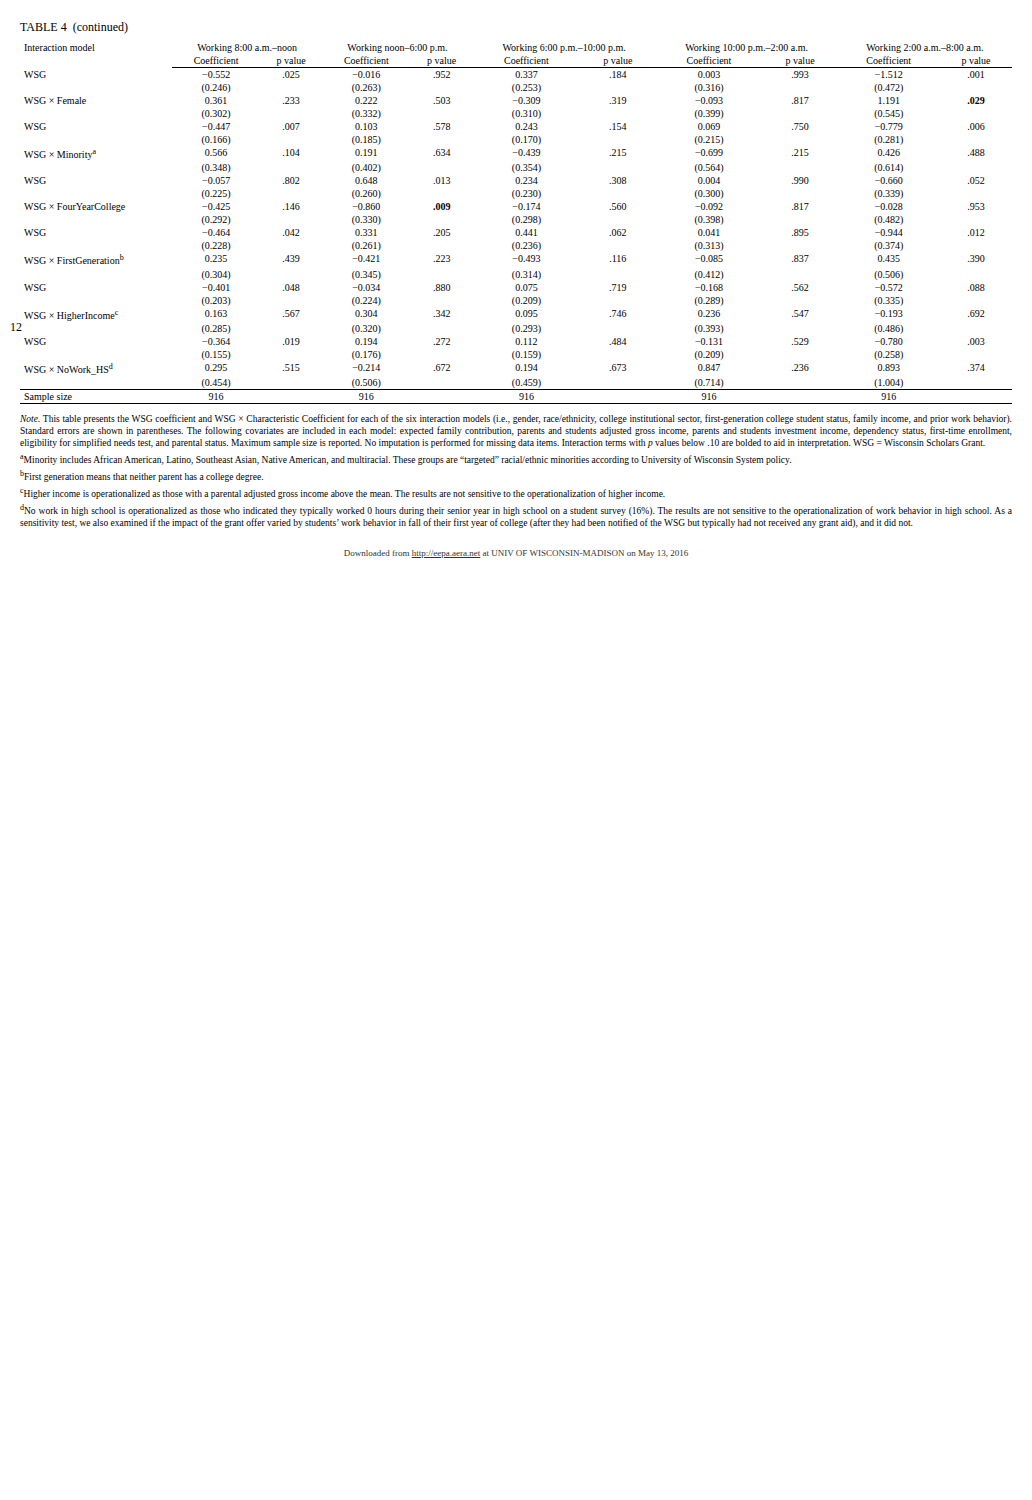12
TABLE 4 (continued)
| Interaction model | Working 8:00 a.m.–noon | Working noon–6:00 p.m. | Working 6:00 p.m.–10:00 p.m. | Working 10:00 p.m.–2:00 a.m. | Working 2:00 a.m.–8:00 a.m. |
| --- | --- | --- | --- | --- | --- |
| Coefficient | p value | Coefficient | p value | Coefficient | p value | Coefficient | p value | Coefficient | p value |
| WSG | −0.552 | .025 | −0.016 | .952 | 0.337 | .184 | 0.003 | .993 | −1.512 | .001 |
| | (0.246) | | (0.263) | | (0.253) | | (0.316) | | (0.472) | |
| WSG × Female | 0.361 | .233 | 0.222 | .503 | −0.309 | .319 | −0.093 | .817 | 1.191 | .029 |
| | (0.302) | | (0.332) | | (0.310) | | (0.399) | | (0.545) | |
| WSG | −0.447 | .007 | 0.103 | .578 | 0.243 | .154 | 0.069 | .750 | −0.779 | .006 |
| | (0.166) | | (0.185) | | (0.170) | | (0.215) | | (0.281) | |
| WSG × Minority a | 0.566 | .104 | 0.191 | .634 | −0.439 | .215 | −0.699 | .215 | 0.426 | .488 |
| | (0.348) | | (0.402) | | (0.354) | | (0.564) | | (0.614) | |
| WSG | −0.057 | .802 | 0.648 | .013 | 0.234 | .308 | 0.004 | .990 | −0.660 | .052 |
| | (0.225) | | (0.260) | | (0.230) | | (0.300) | | (0.339) | |
| WSG × FourYearCollege | −0.425 | .146 | −0.860 | .009 | −0.174 | .560 | −0.092 | .817 | −0.028 | .953 |
| | (0.292) | | (0.330) | | (0.298) | | (0.398) | | (0.482) | |
| WSG | −0.464 | .042 | 0.331 | .205 | 0.441 | .062 | 0.041 | .895 | −0.944 | .012 |
| | (0.228) | | (0.261) | | (0.236) | | (0.313) | | (0.374) | |
| WSG × FirstGeneration b | 0.235 | .439 | −0.421 | .223 | −0.493 | .116 | −0.085 | .837 | 0.435 | .390 |
| | (0.304) | | (0.345) | | (0.314) | | (0.412) | | (0.506) | |
| WSG | −0.401 | .048 | −0.034 | .880 | 0.075 | .719 | −0.168 | .562 | −0.572 | .088 |
| | (0.203) | | (0.224) | | (0.209) | | (0.289) | | (0.335) | |
| WSG × HigherIncome c | 0.163 | .567 | 0.304 | .342 | 0.095 | .746 | 0.236 | .547 | −0.193 | .692 |
| | (0.285) | | (0.320) | | (0.293) | | (0.393) | | (0.486) | |
| WSG | −0.364 | .019 | 0.194 | .272 | 0.112 | .484 | −0.131 | .529 | −0.780 | .003 |
| | (0.155) | | (0.176) | | (0.159) | | (0.209) | | (0.258) | |
| WSG × NoWork_HS d | 0.295 | .515 | −0.214 | .672 | 0.194 | .673 | 0.847 | .236 | 0.893 | .374 |
| | (0.454) | | (0.506) | | (0.459) | | (0.714) | | (1.004) | |
| Sample size | 916 | | 916 | | 916 | | 916 | | 916 | |
Note. This table presents the WSG coefficient and WSG × Characteristic Coefficient for each of the six interaction models (i.e., gender, race/ethnicity, college institutional sector, first-generation college student status, family income, and prior work behavior). Standard errors are shown in parentheses. The following covariates are included in each model: expected family contribution, parents and students adjusted gross income, parents and students investment income, dependency status, first-time enrollment, eligibility for simplified needs test, and parental status. Maximum sample size is reported. No imputation is performed for missing data items. Interaction terms with p values below .10 are bolded to aid in interpretation. WSG = Wisconsin Scholars Grant.
aMinority includes African American, Latino, Southeast Asian, Native American, and multiracial. These groups are “targeted” racial/ethnic minorities according to University of Wisconsin System policy.
bFirst generation means that neither parent has a college degree.
cHigher income is operationalized as those with a parental adjusted gross income above the mean. The results are not sensitive to the operationalization of higher income.
dNo work in high school is operationalized as those who indicated they typically worked 0 hours during their senior year in high school on a student survey (16%). The results are not sensitive to the operationalization of work behavior in high school. As a sensitivity test, we also examined if the impact of the grant offer varied by students’ work behavior in fall of their first year of college (after they had been notified of the WSG but typically had not received any grant aid), and it did not.
Downloaded from http://eepa.aera.net at UNIV OF WISCONSIN-MADISON on May 13, 2016